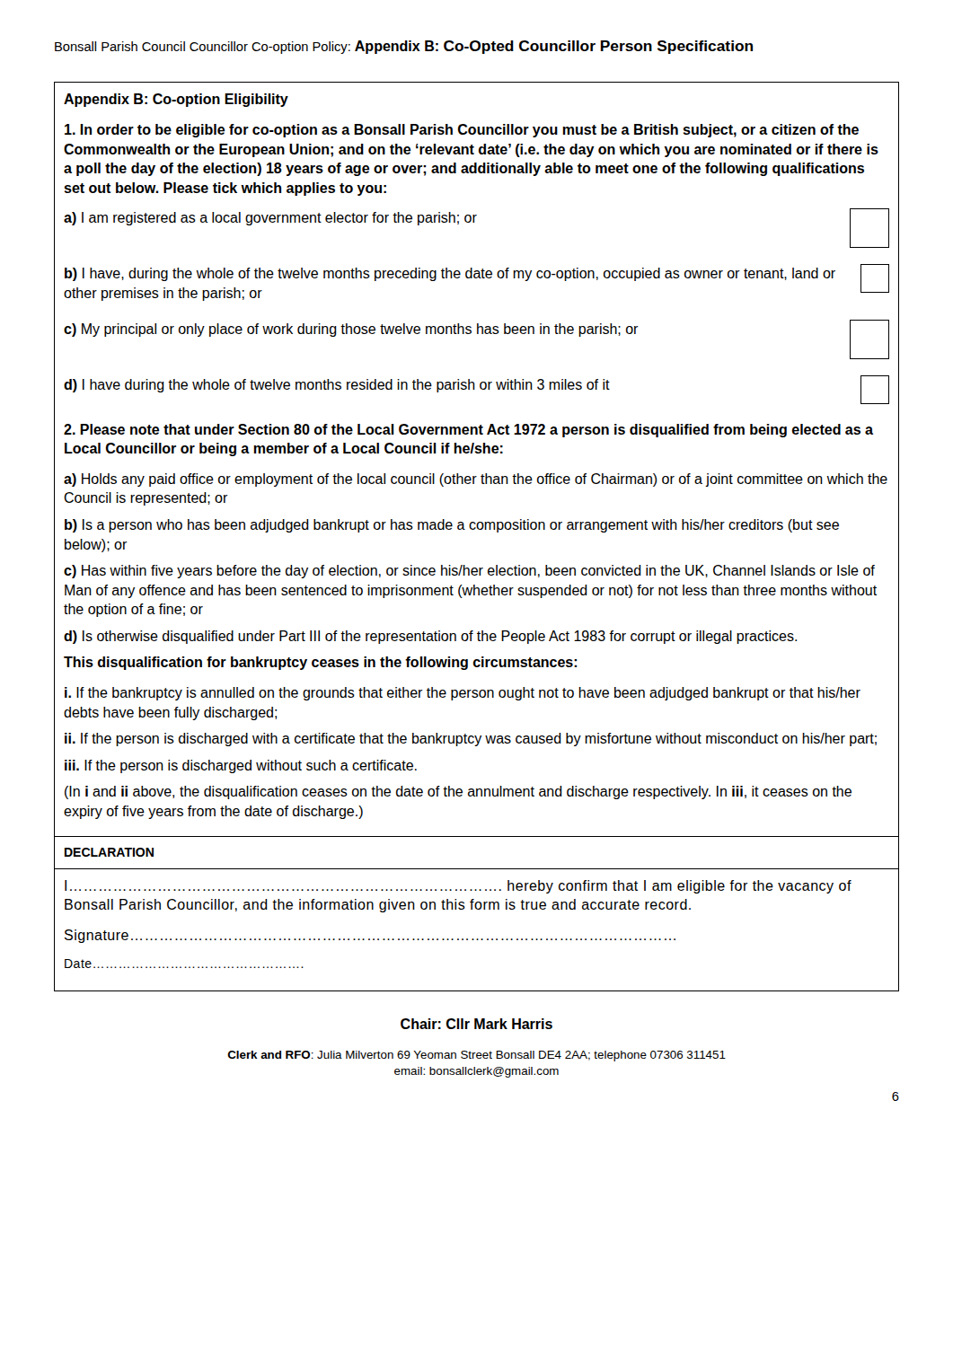Bonsall Parish Council Councillor Co-option Policy: Appendix B: Co-Opted Councillor Person Specification
| Appendix B: Co-option Eligibility 1. In order to be eligible for co-option as a Bonsall Parish Councillor you must be a British subject, or a citizen of the Commonwealth or the European Union; and on the ‘relevant date’ (i.e. the day on which you are nominated or if there is a poll the day of the election) 18 years of age or over; and additionally able to meet one of the following qualifications set out below. Please tick which applies to you: a) I am registered as a local government elector for the parish; or b) I have, during the whole of the twelve months preceding the date of my co-option, occupied as owner or tenant, land or other premises in the parish; or c) My principal or only place of work during those twelve months has been in the parish; or d) I have during the whole of twelve months resided in the parish or within 3 miles of it 2. Please note that under Section 80 of the Local Government Act 1972 a person is disqualified from being elected as a Local Councillor or being a member of a Local Council if he/she: a) Holds any paid office or employment of the local council (other than the office of Chairman) or of a joint committee on which the Council is represented; or b) Is a person who has been adjudged bankrupt or has made a composition or arrangement with his/her creditors (but see below); or c) Has within five years before the day of election, or since his/her election, been convicted in the UK, Channel Islands or Isle of Man of any offence and has been sentenced to imprisonment (whether suspended or not) for not less than three months without the option of a fine; or d) Is otherwise disqualified under Part III of the representation of the People Act 1983 for corrupt or illegal practices. This disqualification for bankruptcy ceases in the following circumstances: i. If the bankruptcy is annulled on the grounds that either the person ought not to have been adjudged bankrupt or that his/her debts have been fully discharged; ii. If the person is discharged with a certificate that the bankruptcy was caused by misfortune without misconduct on his/her part; iii. If the person is discharged without such a certificate. (In i and ii above, the disqualification ceases on the date of the annulment and discharge respectively. In iii , it ceases on the expiry of five years from the date of discharge.) |
| DECLARATION |
| I……………………………………………………………………………. hereby confirm that I am eligible for the vacancy of Bonsall Parish Councillor, and the information given on this form is true and accurate record. Signature………………………………………………………………………………………………… Date…………………………………………. |
Chair: Cllr Mark Harris
Clerk and RFO: Julia Milverton 69 Yeoman Street Bonsall DE4 2AA; telephone 07306 311451
email: bonsallclerk@gmail.com
6